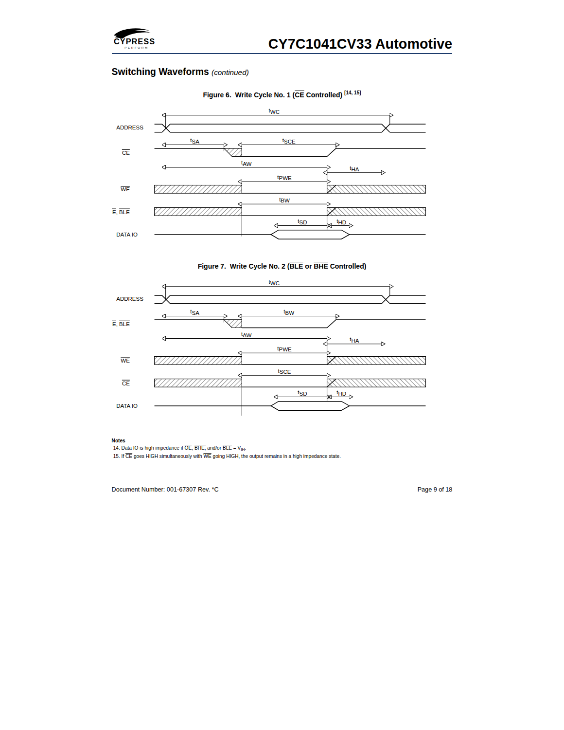CYPRESS PERFORM
CY7C1041CV33 Automotive
Switching Waveforms (continued)
Figure 6. Write Cycle No. 1 (CE Controlled) [14, 15]
tWC ADDRESS tSA tSCE CE tAW tHA tPWE WE tBW BHE, BLE tSD tHD DATA IO
Figure 7. Write Cycle No. 2 (BLE or BHE Controlled)
tWC ADDRESS tSA tBW BHE, BLE tAW tHA tPWE WE tSCE CE tSD tHD DATA IO
Notes
Data IO is high impedance if OE, BHE, and/or BLE = VIH.
If CE goes HIGH simultaneously with WE going HIGH, the output remains in a high impedance state.
Document Number: 001-67307 Rev. *C
Page 9 of 18